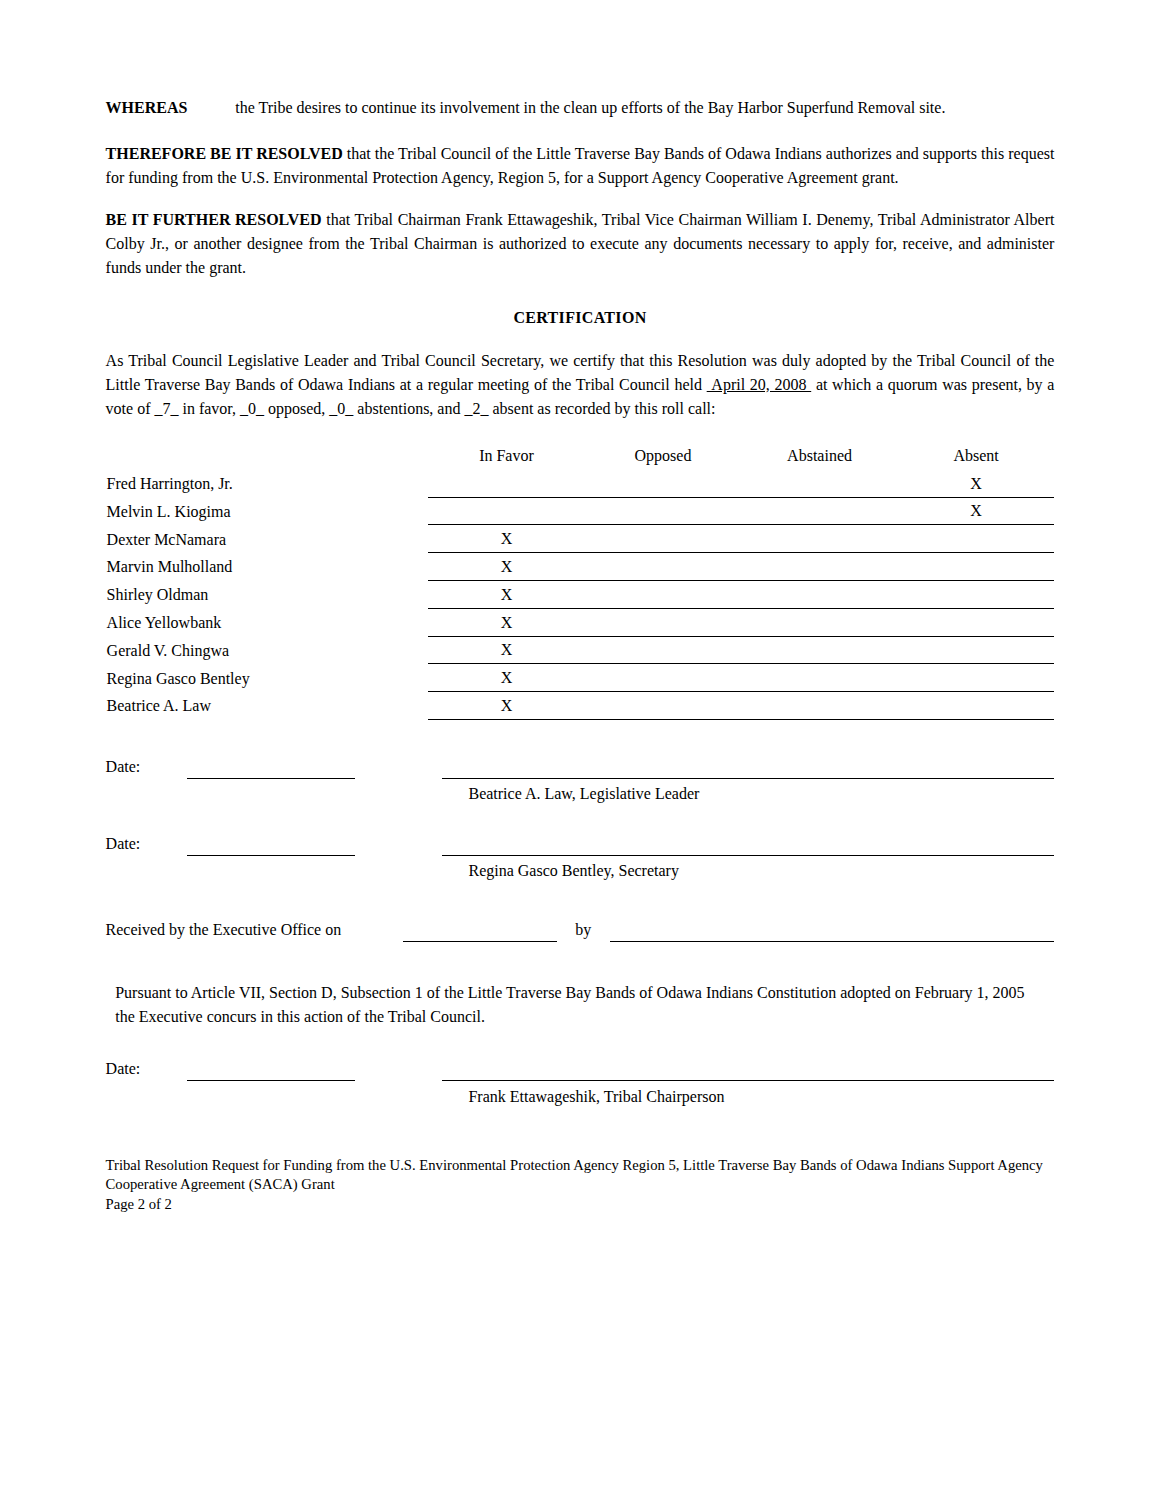WHEREAS
the Tribe desires to continue its involvement in the clean up efforts of the Bay Harbor Superfund Removal site.
THEREFORE BE IT RESOLVED that the Tribal Council of the Little Traverse Bay Bands of Odawa Indians authorizes and supports this request for funding from the U.S. Environmental Protection Agency, Region 5, for a Support Agency Cooperative Agreement grant.
BE IT FURTHER RESOLVED that Tribal Chairman Frank Ettawageshik, Tribal Vice Chairman William I. Denemy, Tribal Administrator Albert Colby Jr., or another designee from the Tribal Chairman is authorized to execute any documents necessary to apply for, receive, and administer funds under the grant.
CERTIFICATION
As Tribal Council Legislative Leader and Tribal Council Secretary, we certify that this Resolution was duly adopted by the Tribal Council of the Little Traverse Bay Bands of Odawa Indians at a regular meeting of the Tribal Council held April 20, 2008 at which a quorum was present, by a vote of _7_ in favor, _0_ opposed, _0_ abstentions, and _2_ absent as recorded by this roll call:
| | In Favor | Opposed | Abstained | Absent |
| --- | --- | --- | --- | --- |
| Fred Harrington, Jr. | | | | X |
| Melvin L. Kiogima | | | | X |
| Dexter McNamara | X | | | |
| Marvin Mulholland | X | | | |
| Shirley Oldman | X | | | |
| Alice Yellowbank | X | | | |
| Gerald V. Chingwa | X | | | |
| Regina Gasco Bentley | X | | | |
| Beatrice A. Law | X | | | |
Date:
Beatrice A. Law, Legislative Leader
Date:
Regina Gasco Bentley, Secretary
Received by the Executive Office on
by
Pursuant to Article VII, Section D, Subsection 1 of the Little Traverse Bay Bands of Odawa Indians Constitution adopted on February 1, 2005 the Executive concurs in this action of the Tribal Council.
Date:
Frank Ettawageshik, Tribal Chairperson
Tribal Resolution Request for Funding from the U.S. Environmental Protection Agency Region 5, Little Traverse Bay Bands of Odawa Indians Support Agency Cooperative Agreement (SACA) Grant
Page 2 of 2